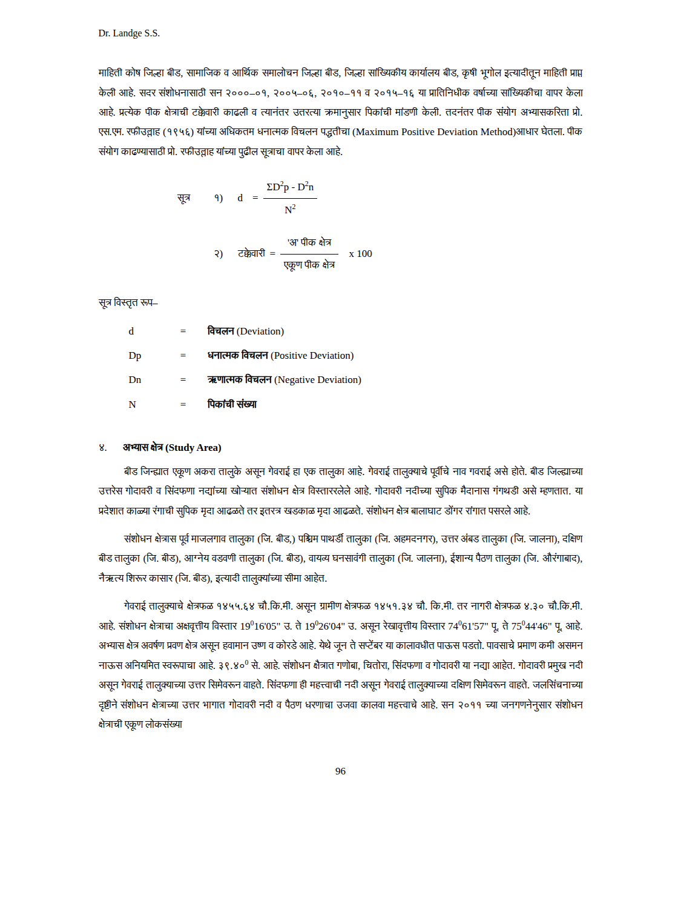Dr. Landge S.S.
माहिती कोष जिल्हा बीड, सामाजिक व आर्थिक समालोचन जिल्हा बीड, जिल्हा सांख्यिकीय कार्यालय बीड, कृषी भूगोल इत्यादीतून माहिती प्राप्त केली आहे. सदर संशोधनासाठी सन २०००–०१, २००५–०६, २०१०–११ व २०१५–१६ या प्रातिनिधीक वर्षाच्या सांख्यिकीचा वापर केला आहे. प्रत्येक पीक क्षेत्राची टक्केवारी काढली व त्यानंतर उतरत्या क्रमानुसार पिकांची मांडणी केली. तदनंतर पीक संयोग अभ्यासकरिता प्रो. एस.एम. रफीउल्लाह (१९५६) यांच्या अधिकतम धनात्मक विचलन पद्धतीचा (Maximum Positive Deviation Method)आधार घेतला. पीक संयोग काढण्यासाठी प्रो. रफीउल्लाह यांच्या पुढील सूत्राचा वापर केला आहे.
सूत्र १) d = ΣD2p - D2n N2
२) टक्केवारी = 'अ' पीक क्षेत्र एकूण पीक क्षेत्र x 100
सूत्र विस्तृत रूप–
| d | = | विचलन (Deviation) |
| Dp | = | धनात्मक विचलन (Positive Deviation) |
| Dn | = | ऋणात्मक विचलन (Negative Deviation) |
| N | = | पिकांची संख्या |
४. अभ्यास क्षेत्र (Study Area)
बीड जिन्ह्यात एकूण अकरा तालुके असून गेवराई हा एक तालुका आहे. गेवराई तालुक्याचे पूर्वीचे नाव गवराई असे होते. बीड जिल्ह्याच्या उत्तरेस गोदावरी व सिंदफणा नद्यांच्या खोऱ्यात संशोधन क्षेत्र विस्ताररलेले आहे. गोदावरी नदीच्या सुपिक मैदानास गंगथडी असे म्हणतात. या प्रदेशात काळ्या रंगाची सुपिक मृदा आढळते तर इतरत्र खडकाळ मृदा आढळते. संशोधन क्षेत्र बालाघाट डोंगर रांगात पसरले आहे.
संशोधन क्षेत्रास पूर्व माजलगाव तालुका (जि. बीड,) पश्चिम पाथर्डी तालुका (जि. अहमदनगर), उत्तर अंबड तालुका (जि. जालना), दक्षिण बीड तालुका (जि. बीड), आग्नेय वडवणी तालुका (जि. बीड), वायव्य घनसावंगी तालुका (जि. जालना), ईशान्य पैठण तालुका (जि. औरंगाबाद), नैऋत्य शिरूर कासार (जि. बीड), इत्यादी तालुक्यांच्या सीमा आहेत.
गेवराई तालुक्याचे क्षेत्रफळ १४५५.६४ चौ.कि.मी. असून ग्रामीण क्षेत्रफळ १४५१.३४ चौ. कि.मी. तर नागरी क्षेत्रफळ ४.३० चौ.कि.मी. आहे. संशोधन क्षेत्राचा अक्षवृत्तीय विस्तार 19016'05" उ. ते 19026'04" उ. असून रेखावृत्तीय विस्तार 74061'57" पू. ते 75044'46" पू. आहे. अभ्यास क्षेत्र अवर्षण प्रवण क्षेत्र असून हवामान उष्ण व कोरडे आहे. येथे जून ते सप्टेंबर या कालावधीत पाऊस पडतो. पावसाचे प्रमाण कमी असमन नाऊस अनियमित स्वरूपाचा आहे. ३९.४०0 से. आहे. संशोधन क्षैत्रात गणोबा, चितोरा, सिंदफणा व गोदावरी या नद्या आहेत. गोदावरी प्रमुख नदी असून गेवराई तालुक्याच्या उत्तर सिमेवरून वाहते. सिंदफणा ही महत्त्वाची नदी असून गेवराई तालुक्याच्या दक्षिण सिमेवरून वाहते. जलसिंचनाच्या दृष्टीने संशोधन क्षेत्राच्या उत्तर भागात गोदावरी नदी व पैठण धरणाचा उजवा कालवा महत्त्वाचे आहे. सन २०११ च्या जनगणनेनुसार संशोधन क्षेत्राची एकूण लोकसंख्या
96